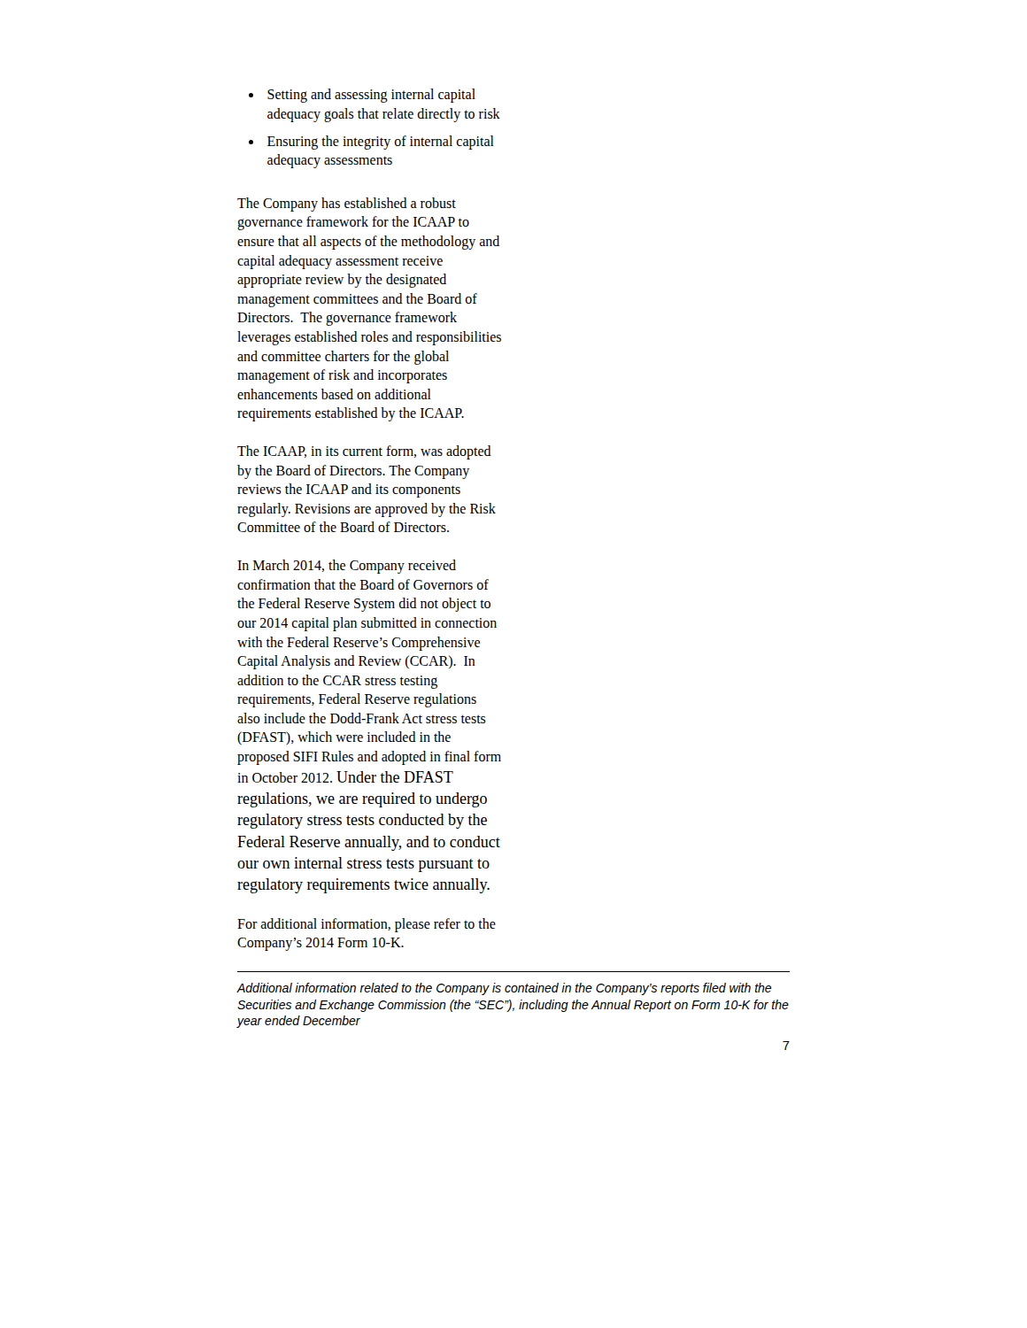Setting and assessing internal capital adequacy goals that relate directly to risk
Ensuring the integrity of internal capital adequacy assessments
The Company has established a robust governance framework for the ICAAP to ensure that all aspects of the methodology and capital adequacy assessment receive appropriate review by the designated management committees and the Board of Directors. The governance framework leverages established roles and responsibilities and committee charters for the global management of risk and incorporates enhancements based on additional requirements established by the ICAAP.
The ICAAP, in its current form, was adopted by the Board of Directors. The Company reviews the ICAAP and its components regularly. Revisions are approved by the Risk Committee of the Board of Directors.
In March 2014, the Company received confirmation that the Board of Governors of the Federal Reserve System did not object to our 2014 capital plan submitted in connection with the Federal Reserve’s Comprehensive Capital Analysis and Review (CCAR). In addition to the CCAR stress testing requirements, Federal Reserve regulations also include the Dodd-Frank Act stress tests (DFAST), which were included in the proposed SIFI Rules and adopted in final form in October 2012. Under the DFAST regulations, we are required to undergo regulatory stress tests conducted by the Federal Reserve annually, and to conduct our own internal stress tests pursuant to regulatory requirements twice annually.
For additional information, please refer to the Company’s 2014 Form 10-K.
Additional information related to the Company is contained in the Company’s reports filed with the Securities and Exchange Commission (the “SEC”), including the Annual Report on Form 10-K for the year ended December
7